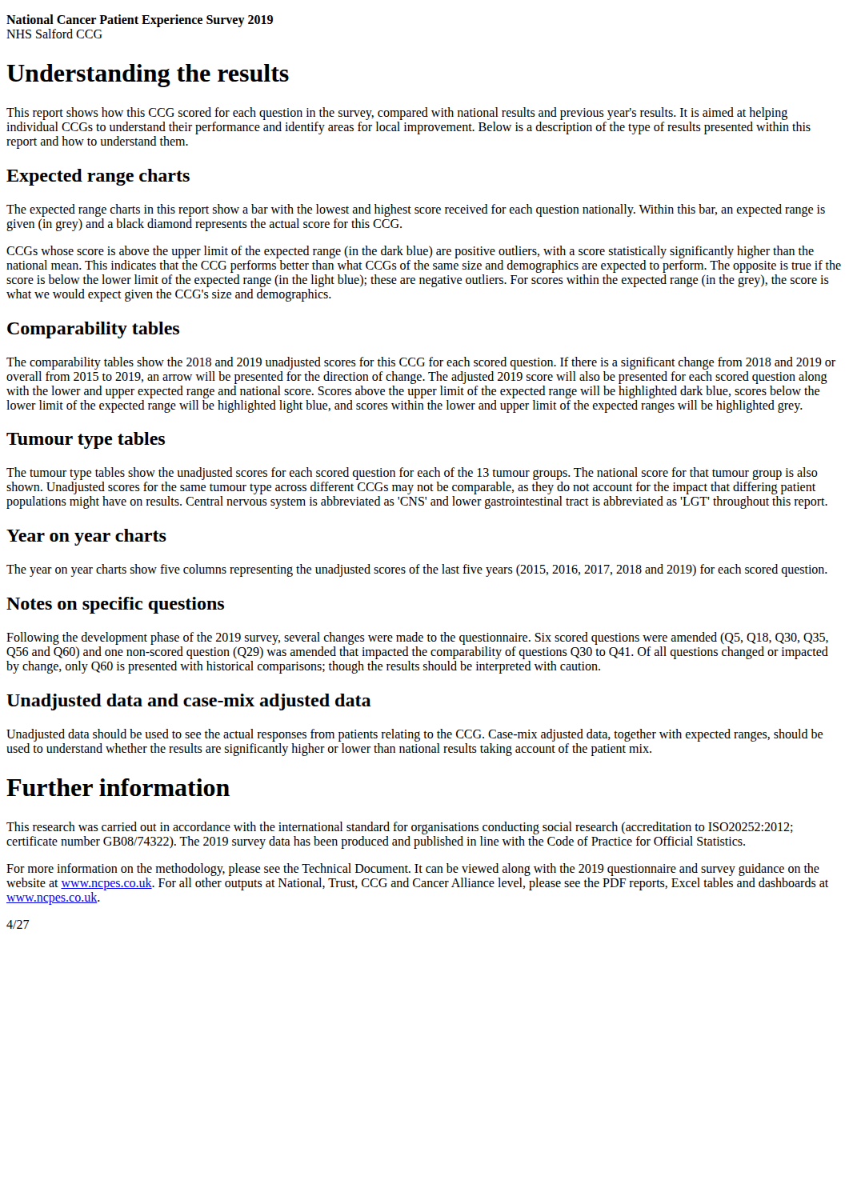National Cancer Patient Experience Survey 2019
NHS Salford CCG
Understanding the results
This report shows how this CCG scored for each question in the survey, compared with national results and previous year's results. It is aimed at helping individual CCGs to understand their performance and identify areas for local improvement. Below is a description of the type of results presented within this report and how to understand them.
Expected range charts
The expected range charts in this report show a bar with the lowest and highest score received for each question nationally. Within this bar, an expected range is given (in grey) and a black diamond represents the actual score for this CCG.
CCGs whose score is above the upper limit of the expected range (in the dark blue) are positive outliers, with a score statistically significantly higher than the national mean. This indicates that the CCG performs better than what CCGs of the same size and demographics are expected to perform. The opposite is true if the score is below the lower limit of the expected range (in the light blue); these are negative outliers. For scores within the expected range (in the grey), the score is what we would expect given the CCG's size and demographics.
Comparability tables
The comparability tables show the 2018 and 2019 unadjusted scores for this CCG for each scored question. If there is a significant change from 2018 and 2019 or overall from 2015 to 2019, an arrow will be presented for the direction of change. The adjusted 2019 score will also be presented for each scored question along with the lower and upper expected range and national score. Scores above the upper limit of the expected range will be highlighted dark blue, scores below the lower limit of the expected range will be highlighted light blue, and scores within the lower and upper limit of the expected ranges will be highlighted grey.
Tumour type tables
The tumour type tables show the unadjusted scores for each scored question for each of the 13 tumour groups. The national score for that tumour group is also shown. Unadjusted scores for the same tumour type across different CCGs may not be comparable, as they do not account for the impact that differing patient populations might have on results. Central nervous system is abbreviated as 'CNS' and lower gastrointestinal tract is abbreviated as 'LGT' throughout this report.
Year on year charts
The year on year charts show five columns representing the unadjusted scores of the last five years (2015, 2016, 2017, 2018 and 2019) for each scored question.
Notes on specific questions
Following the development phase of the 2019 survey, several changes were made to the questionnaire. Six scored questions were amended (Q5, Q18, Q30, Q35, Q56 and Q60) and one non-scored question (Q29) was amended that impacted the comparability of questions Q30 to Q41. Of all questions changed or impacted by change, only Q60 is presented with historical comparisons; though the results should be interpreted with caution.
Unadjusted data and case-mix adjusted data
Unadjusted data should be used to see the actual responses from patients relating to the CCG. Case-mix adjusted data, together with expected ranges, should be used to understand whether the results are significantly higher or lower than national results taking account of the patient mix.
Further information
This research was carried out in accordance with the international standard for organisations conducting social research (accreditation to ISO20252:2012; certificate number GB08/74322). The 2019 survey data has been produced and published in line with the Code of Practice for Official Statistics.
For more information on the methodology, please see the Technical Document. It can be viewed along with the 2019 questionnaire and survey guidance on the website at www.ncpes.co.uk. For all other outputs at National, Trust, CCG and Cancer Alliance level, please see the PDF reports, Excel tables and dashboards at www.ncpes.co.uk.
4/27